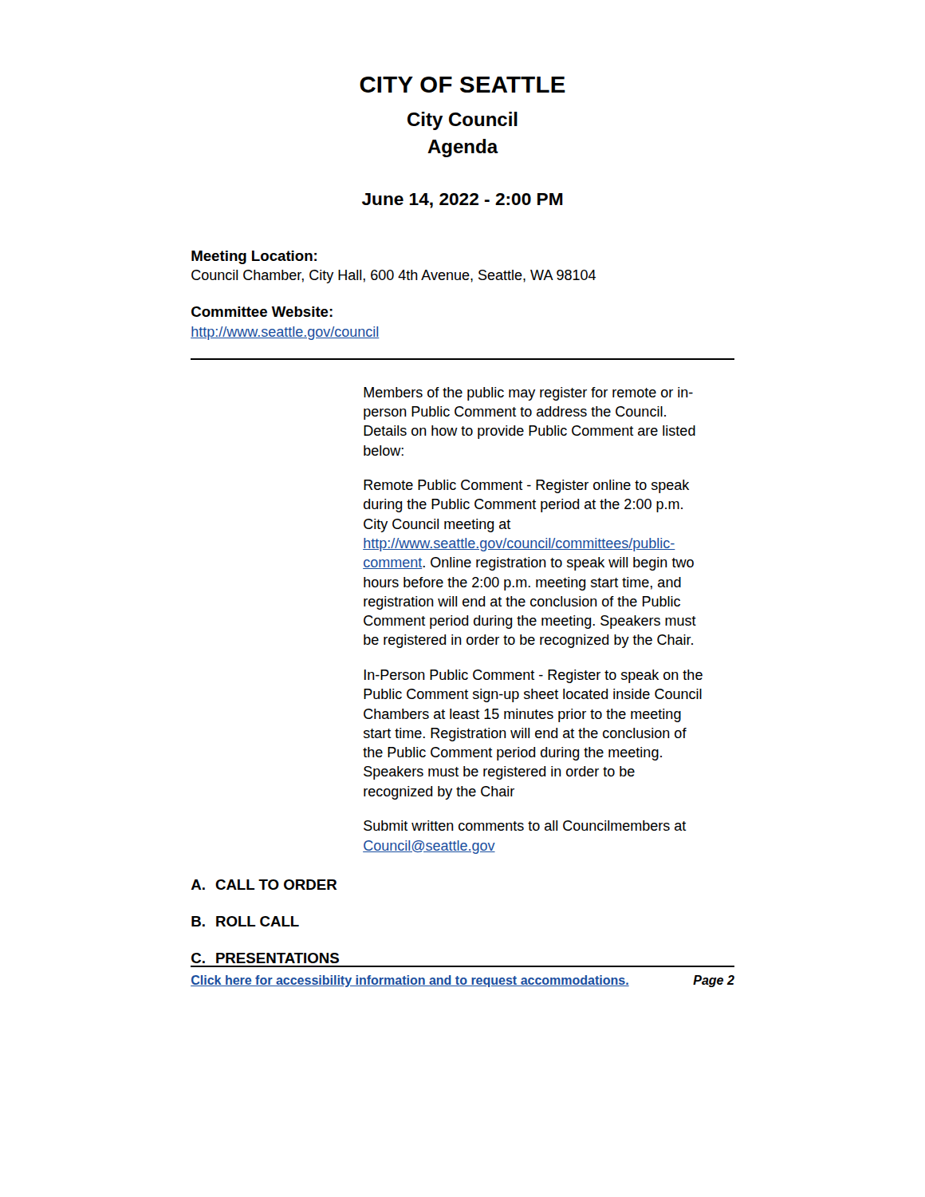CITY OF SEATTLE
City Council
Agenda
June 14, 2022 - 2:00 PM
Meeting Location:
Council Chamber, City Hall, 600 4th Avenue, Seattle, WA 98104
Committee Website:
http://www.seattle.gov/council
Members of the public may register for remote or in-person Public Comment to address the Council. Details on how to provide Public Comment are listed below:
Remote Public Comment - Register online to speak during the Public Comment period at the 2:00 p.m. City Council meeting at http://www.seattle.gov/council/committees/public-comment. Online registration to speak will begin two hours before the 2:00 p.m. meeting start time, and registration will end at the conclusion of the Public Comment period during the meeting. Speakers must be registered in order to be recognized by the Chair.
In-Person Public Comment - Register to speak on the Public Comment sign-up sheet located inside Council Chambers at least 15 minutes prior to the meeting start time. Registration will end at the conclusion of the Public Comment period during the meeting. Speakers must be registered in order to be recognized by the Chair
Submit written comments to all Councilmembers at Council@seattle.gov
A. CALL TO ORDER
B. ROLL CALL
C. PRESENTATIONS
Click here for accessibility information and to request accommodations. Page 2